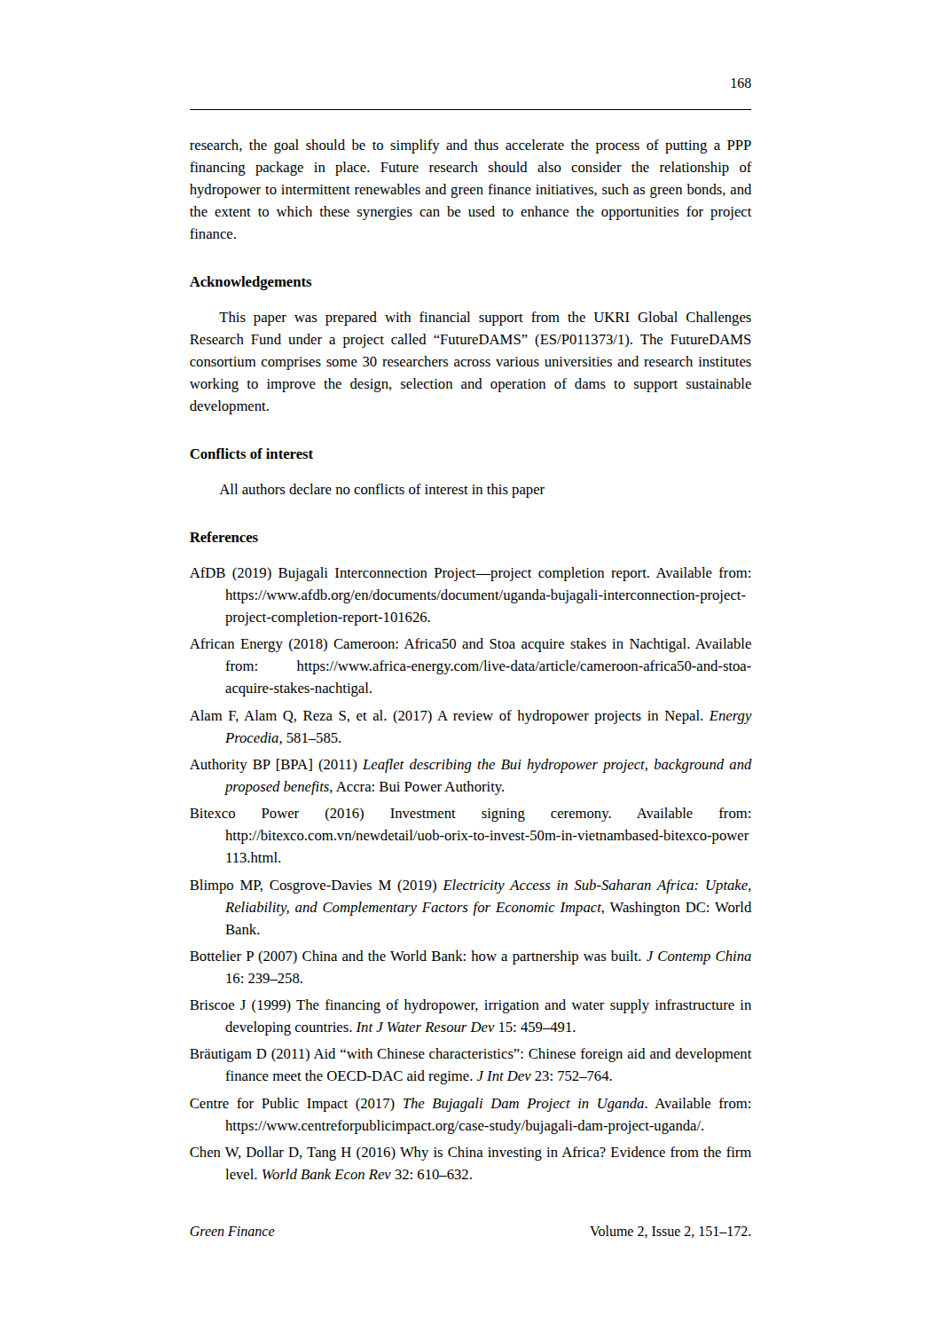168
research, the goal should be to simplify and thus accelerate the process of putting a PPP financing package in place. Future research should also consider the relationship of hydropower to intermittent renewables and green finance initiatives, such as green bonds, and the extent to which these synergies can be used to enhance the opportunities for project finance.
Acknowledgements
This paper was prepared with financial support from the UKRI Global Challenges Research Fund under a project called “FutureDAMS” (ES/P011373/1). The FutureDAMS consortium comprises some 30 researchers across various universities and research institutes working to improve the design, selection and operation of dams to support sustainable development.
Conflicts of interest
All authors declare no conflicts of interest in this paper
References
AfDB (2019) Bujagali Interconnection Project—project completion report. Available from: https://www.afdb.org/en/documents/document/uganda-bujagali-interconnection-project-project-completion-report-101626.
African Energy (2018) Cameroon: Africa50 and Stoa acquire stakes in Nachtigal. Available from: https://www.africa-energy.com/live-data/article/cameroon-africa50-and-stoa-acquire-stakes-nachtigal.
Alam F, Alam Q, Reza S, et al. (2017) A review of hydropower projects in Nepal. Energy Procedia, 581–585.
Authority BP [BPA] (2011) Leaflet describing the Bui hydropower project, background and proposed benefits, Accra: Bui Power Authority.
Bitexco Power (2016) Investment signing ceremony. Available from: http://bitexco.com.vn/newdetail/uob-orix-to-invest-50m-in-vietnambased-bitexco-power 113.html.
Blimpo MP, Cosgrove-Davies M (2019) Electricity Access in Sub-Saharan Africa: Uptake, Reliability, and Complementary Factors for Economic Impact, Washington DC: World Bank.
Bottelier P (2007) China and the World Bank: how a partnership was built. J Contemp China 16: 239–258.
Briscoe J (1999) The financing of hydropower, irrigation and water supply infrastructure in developing countries. Int J Water Resour Dev 15: 459–491.
Bräutigam D (2011) Aid “with Chinese characteristics”: Chinese foreign aid and development finance meet the OECD-DAC aid regime. J Int Dev 23: 752–764.
Centre for Public Impact (2017) The Bujagali Dam Project in Uganda. Available from: https://www.centreforpublicimpact.org/case-study/bujagali-dam-project-uganda/.
Chen W, Dollar D, Tang H (2016) Why is China investing in Africa? Evidence from the firm level. World Bank Econ Rev 32: 610–632.
Green Finance
Volume 2, Issue 2, 151–172.